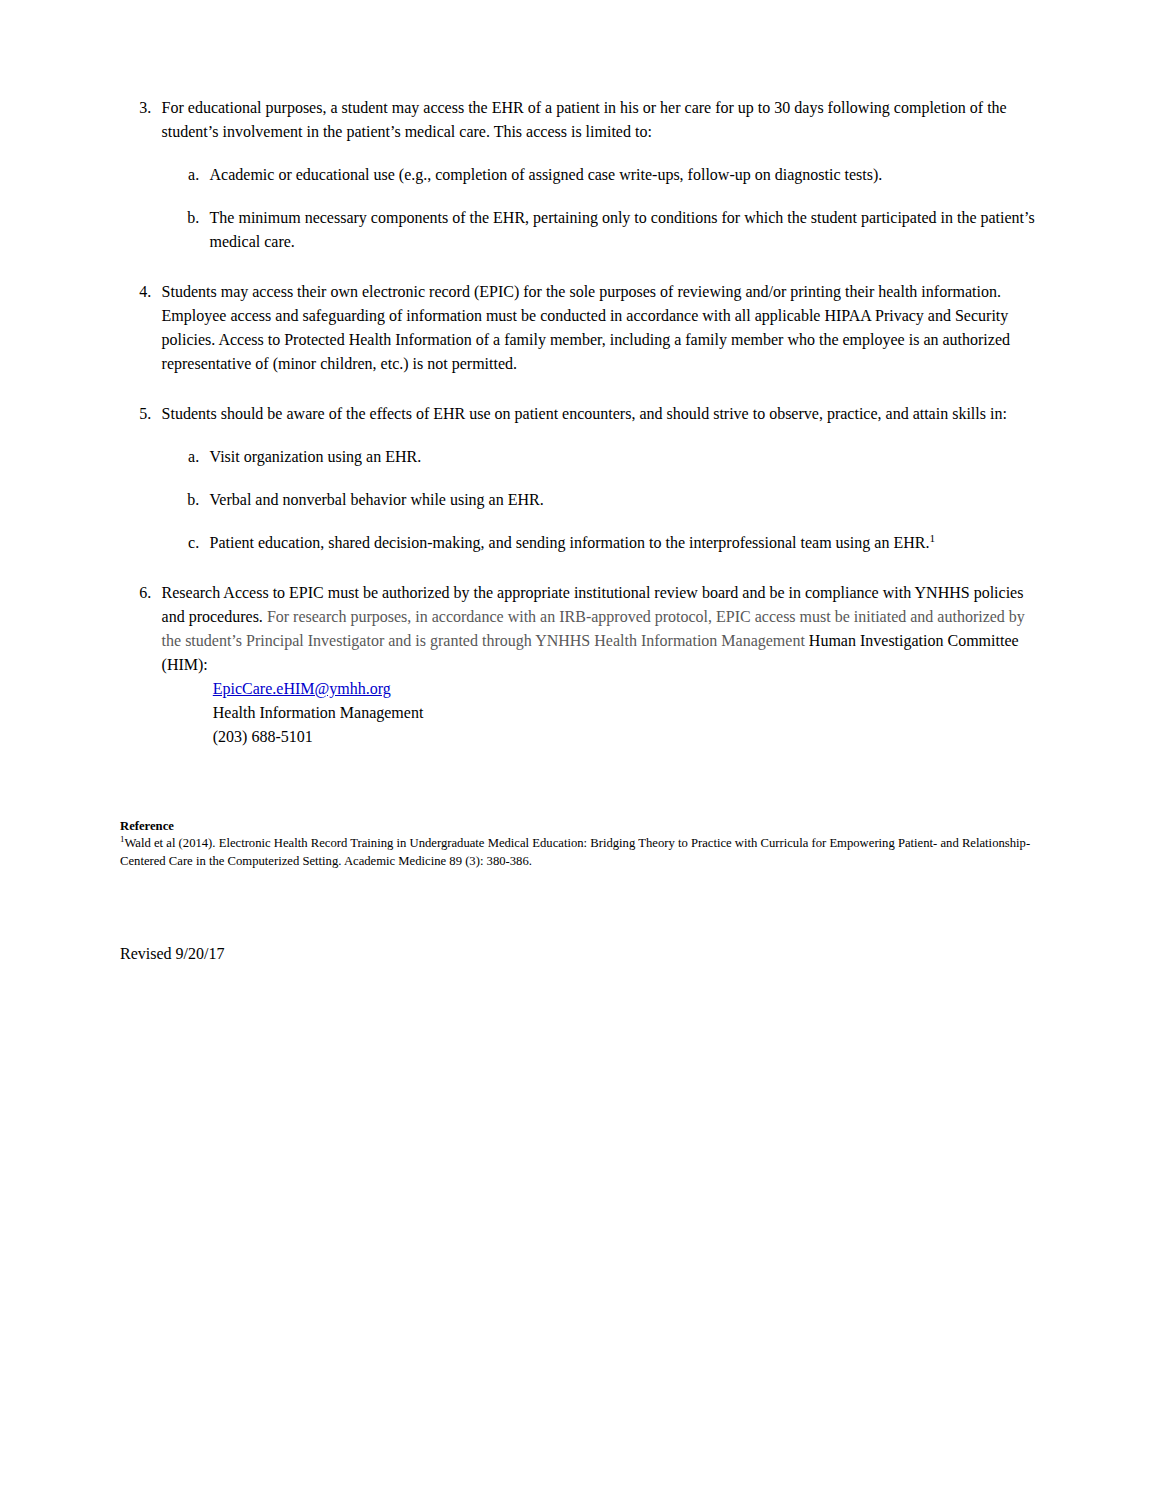For educational purposes, a student may access the EHR of a patient in his or her care for up to 30 days following completion of the student’s involvement in the patient’s medical care. This access is limited to:
Academic or educational use (e.g., completion of assigned case write-ups, follow-up on diagnostic tests).
The minimum necessary components of the EHR, pertaining only to conditions for which the student participated in the patient’s medical care.
Students may access their own electronic record (EPIC) for the sole purposes of reviewing and/or printing their health information. Employee access and safeguarding of information must be conducted in accordance with all applicable HIPAA Privacy and Security policies. Access to Protected Health Information of a family member, including a family member who the employee is an authorized representative of (minor children, etc.) is not permitted.
Students should be aware of the effects of EHR use on patient encounters, and should strive to observe, practice, and attain skills in:
Visit organization using an EHR.
Verbal and nonverbal behavior while using an EHR.
Patient education, shared decision-making, and sending information to the interprofessional team using an EHR.1
Research Access to EPIC must be authorized by the appropriate institutional review board and be in compliance with YNHHS policies and procedures. For research purposes, in accordance with an IRB-approved protocol, EPIC access must be initiated and authorized by the student’s Principal Investigator and is granted through YNHHS Health Information Management Human Investigation Committee (HIM):
EpicCare.eHIM@ymhh.org
Health Information Management
(203) 688-5101
Reference
1Wald et al (2014). Electronic Health Record Training in Undergraduate Medical Education: Bridging Theory to Practice with Curricula for Empowering Patient- and Relationship-Centered Care in the Computerized Setting. Academic Medicine 89 (3): 380-386.
Revised 9/20/17